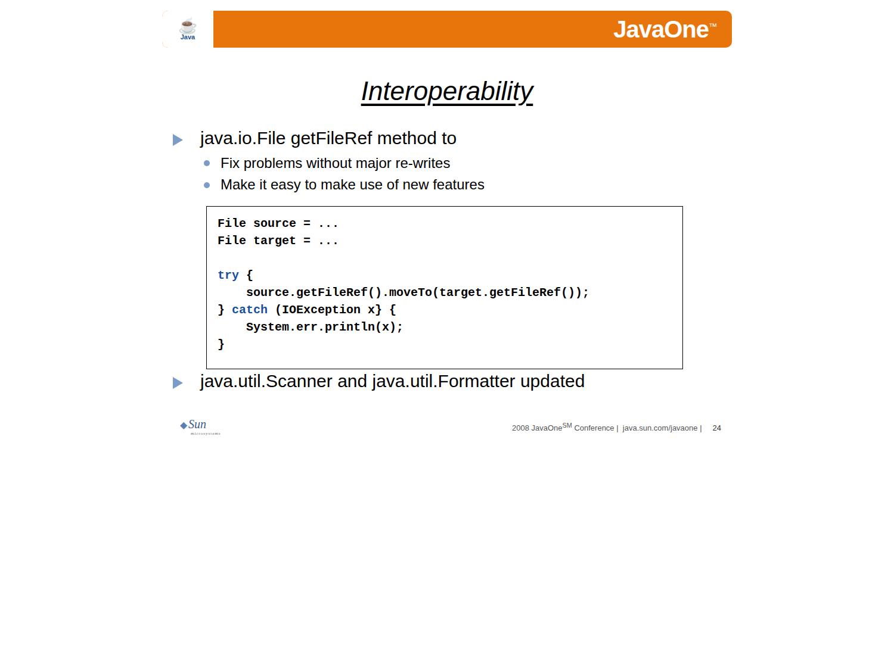☕ Java
JavaOne™
Interoperability
java.io.File getFileRef method to
Fix problems without major re-writes
Make it easy to make use of new features
File source = ...
File target = ...

try {
    source.getFileRef().moveTo(target.getFileRef());
} catch (IOException x} {
    System.err.println(x);
}
java.util.Scanner and java.util.Formatter updated
◆Sunmicrosystems
2008 JavaOneSM Conference | java.sun.com/javaone |24